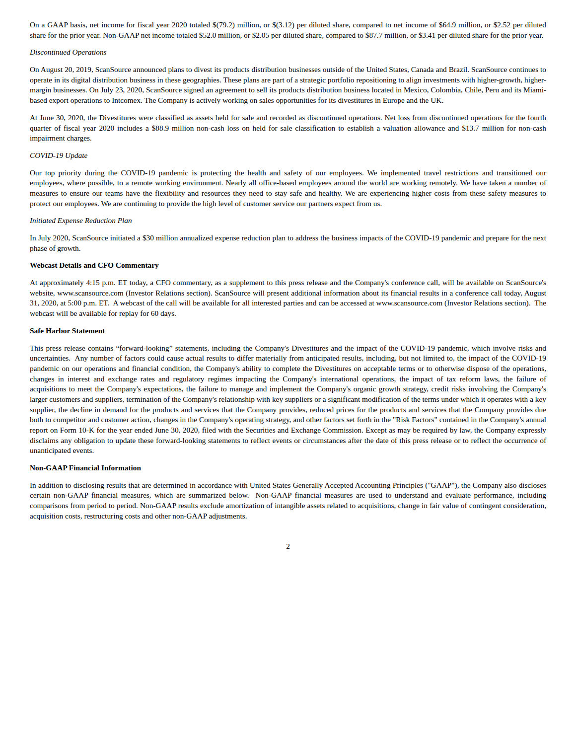On a GAAP basis, net income for fiscal year 2020 totaled $(79.2) million, or $(3.12) per diluted share, compared to net income of $64.9 million, or $2.52 per diluted share for the prior year. Non-GAAP net income totaled $52.0 million, or $2.05 per diluted share, compared to $87.7 million, or $3.41 per diluted share for the prior year.
Discontinued Operations
On August 20, 2019, ScanSource announced plans to divest its products distribution businesses outside of the United States, Canada and Brazil. ScanSource continues to operate in its digital distribution business in these geographies. These plans are part of a strategic portfolio repositioning to align investments with higher-growth, higher-margin businesses. On July 23, 2020, ScanSource signed an agreement to sell its products distribution business located in Mexico, Colombia, Chile, Peru and its Miami-based export operations to Intcomex. The Company is actively working on sales opportunities for its divestitures in Europe and the UK.
At June 30, 2020, the Divestitures were classified as assets held for sale and recorded as discontinued operations. Net loss from discontinued operations for the fourth quarter of fiscal year 2020 includes a $88.9 million non-cash loss on held for sale classification to establish a valuation allowance and $13.7 million for non-cash impairment charges.
COVID-19 Update
Our top priority during the COVID-19 pandemic is protecting the health and safety of our employees. We implemented travel restrictions and transitioned our employees, where possible, to a remote working environment. Nearly all office-based employees around the world are working remotely. We have taken a number of measures to ensure our teams have the flexibility and resources they need to stay safe and healthy. We are experiencing higher costs from these safety measures to protect our employees. We are continuing to provide the high level of customer service our partners expect from us.
Initiated Expense Reduction Plan
In July 2020, ScanSource initiated a $30 million annualized expense reduction plan to address the business impacts of the COVID-19 pandemic and prepare for the next phase of growth.
Webcast Details and CFO Commentary
At approximately 4:15 p.m. ET today, a CFO commentary, as a supplement to this press release and the Company's conference call, will be available on ScanSource's website, www.scansource.com (Investor Relations section). ScanSource will present additional information about its financial results in a conference call today, August 31, 2020, at 5:00 p.m. ET. A webcast of the call will be available for all interested parties and can be accessed at www.scansource.com (Investor Relations section). The webcast will be available for replay for 60 days.
Safe Harbor Statement
This press release contains “forward-looking” statements, including the Company's Divestitures and the impact of the COVID-19 pandemic, which involve risks and uncertainties. Any number of factors could cause actual results to differ materially from anticipated results, including, but not limited to, the impact of the COVID-19 pandemic on our operations and financial condition, the Company's ability to complete the Divestitures on acceptable terms or to otherwise dispose of the operations, changes in interest and exchange rates and regulatory regimes impacting the Company's international operations, the impact of tax reform laws, the failure of acquisitions to meet the Company's expectations, the failure to manage and implement the Company's organic growth strategy, credit risks involving the Company's larger customers and suppliers, termination of the Company's relationship with key suppliers or a significant modification of the terms under which it operates with a key supplier, the decline in demand for the products and services that the Company provides, reduced prices for the products and services that the Company provides due both to competitor and customer action, changes in the Company's operating strategy, and other factors set forth in the "Risk Factors" contained in the Company's annual report on Form 10-K for the year ended June 30, 2020, filed with the Securities and Exchange Commission. Except as may be required by law, the Company expressly disclaims any obligation to update these forward-looking statements to reflect events or circumstances after the date of this press release or to reflect the occurrence of unanticipated events.
Non-GAAP Financial Information
In addition to disclosing results that are determined in accordance with United States Generally Accepted Accounting Principles ("GAAP"), the Company also discloses certain non-GAAP financial measures, which are summarized below. Non-GAAP financial measures are used to understand and evaluate performance, including comparisons from period to period. Non-GAAP results exclude amortization of intangible assets related to acquisitions, change in fair value of contingent consideration, acquisition costs, restructuring costs and other non-GAAP adjustments.
2